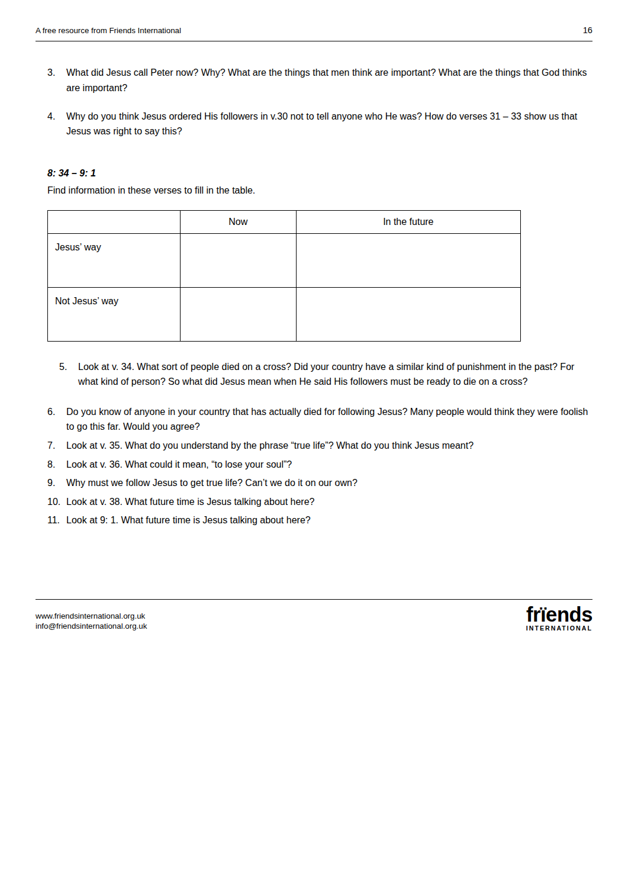A free resource from Friends International 16
3. What did Jesus call Peter now? Why? What are the things that men think are important? What are the things that God thinks are important?
4. Why do you think Jesus ordered His followers in v.30 not to tell anyone who He was? How do verses 31 – 33 show us that Jesus was right to say this?
8: 34 – 9: 1
Find information in these verses to fill in the table.
| | Now | In the future |
| --- | --- | --- |
| Jesus’ way | | |
| Not Jesus’ way | | |
5. Look at v. 34. What sort of people died on a cross? Did your country have a similar kind of punishment in the past? For what kind of person? So what did Jesus mean when He said His followers must be ready to die on a cross?
6. Do you know of anyone in your country that has actually died for following Jesus? Many people would think they were foolish to go this far. Would you agree?
7. Look at v. 35. What do you understand by the phrase “true life”? What do you think Jesus meant?
8. Look at v. 36. What could it mean, “to lose your soul”?
9. Why must we follow Jesus to get true life? Can’t we do it on our own?
10. Look at v. 38. What future time is Jesus talking about here?
11. Look at 9: 1. What future time is Jesus talking about here?
www.friendsinternational.org.uk
info@friendsinternational.org.uk
frïends
INTERNATIONAL